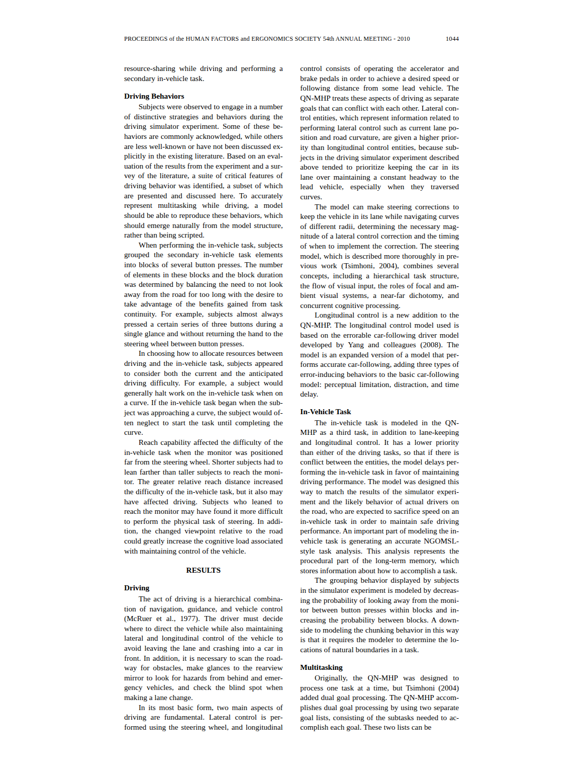PROCEEDINGS of the HUMAN FACTORS and ERGONOMICS SOCIETY 54th ANNUAL MEETING - 2010 1044
resource-sharing while driving and performing a secondary in-vehicle task.
Driving Behaviors
Subjects were observed to engage in a number of distinctive strategies and behaviors during the driving simulator experiment. Some of these behaviors are commonly acknowledged, while others are less well-known or have not been discussed explicitly in the existing literature. Based on an evaluation of the results from the experiment and a survey of the literature, a suite of critical features of driving behavior was identified, a subset of which are presented and discussed here. To accurately represent multitasking while driving, a model should be able to reproduce these behaviors, which should emerge naturally from the model structure, rather than being scripted.
When performing the in-vehicle task, subjects grouped the secondary in-vehicle task elements into blocks of several button presses. The number of elements in these blocks and the block duration was determined by balancing the need to not look away from the road for too long with the desire to take advantage of the benefits gained from task continuity. For example, subjects almost always pressed a certain series of three buttons during a single glance and without returning the hand to the steering wheel between button presses.
In choosing how to allocate resources between driving and the in-vehicle task, subjects appeared to consider both the current and the anticipated driving difficulty. For example, a subject would generally halt work on the in-vehicle task when on a curve. If the in-vehicle task began when the subject was approaching a curve, the subject would often neglect to start the task until completing the curve.
Reach capability affected the difficulty of the in-vehicle task when the monitor was positioned far from the steering wheel. Shorter subjects had to lean farther than taller subjects to reach the monitor. The greater relative reach distance increased the difficulty of the in-vehicle task, but it also may have affected driving. Subjects who leaned to reach the monitor may have found it more difficult to perform the physical task of steering. In addition, the changed viewpoint relative to the road could greatly increase the cognitive load associated with maintaining control of the vehicle.
RESULTS
Driving
The act of driving is a hierarchical combination of navigation, guidance, and vehicle control (McRuer et al., 1977). The driver must decide where to direct the vehicle while also maintaining lateral and longitudinal control of the vehicle to avoid leaving the lane and crashing into a car in front. In addition, it is necessary to scan the roadway for obstacles, make glances to the rearview mirror to look for hazards from behind and emergency vehicles, and check the blind spot when making a lane change.
In its most basic form, two main aspects of driving are fundamental. Lateral control is performed using the steering wheel, and longitudinal control consists of operating the accelerator and brake pedals in order to achieve a desired speed or following distance from some lead vehicle. The QN-MHP treats these aspects of driving as separate goals that can conflict with each other. Lateral control entities, which represent information related to performing lateral control such as current lane position and road curvature, are given a higher priority than longitudinal control entities, because subjects in the driving simulator experiment described above tended to prioritize keeping the car in its lane over maintaining a constant headway to the lead vehicle, especially when they traversed curves.
The model can make steering corrections to keep the vehicle in its lane while navigating curves of different radii, determining the necessary magnitude of a lateral control correction and the timing of when to implement the correction. The steering model, which is described more thoroughly in previous work (Tsimhoni, 2004), combines several concepts, including a hierarchical task structure, the flow of visual input, the roles of focal and ambient visual systems, a near-far dichotomy, and concurrent cognitive processing.
Longitudinal control is a new addition to the QN-MHP. The longitudinal control model used is based on the errorable car-following driver model developed by Yang and colleagues (2008). The model is an expanded version of a model that performs accurate car-following, adding three types of error-inducing behaviors to the basic car-following model: perceptual limitation, distraction, and time delay.
In-Vehicle Task
The in-vehicle task is modeled in the QN-MHP as a third task, in addition to lane-keeping and longitudinal control. It has a lower priority than either of the driving tasks, so that if there is conflict between the entities, the model delays performing the in-vehicle task in favor of maintaining driving performance. The model was designed this way to match the results of the simulator experiment and the likely behavior of actual drivers on the road, who are expected to sacrifice speed on an in-vehicle task in order to maintain safe driving performance. An important part of modeling the in-vehicle task is generating an accurate NGOMSL-style task analysis. This analysis represents the procedural part of the long-term memory, which stores information about how to accomplish a task.
The grouping behavior displayed by subjects in the simulator experiment is modeled by decreasing the probability of looking away from the monitor between button presses within blocks and increasing the probability between blocks. A downside to modeling the chunking behavior in this way is that it requires the modeler to determine the locations of natural boundaries in a task.
Multitasking
Originally, the QN-MHP was designed to process one task at a time, but Tsimhoni (2004) added dual goal processing. The QN-MHP accomplishes dual goal processing by using two separate goal lists, consisting of the subtasks needed to accomplish each goal. These two lists can be